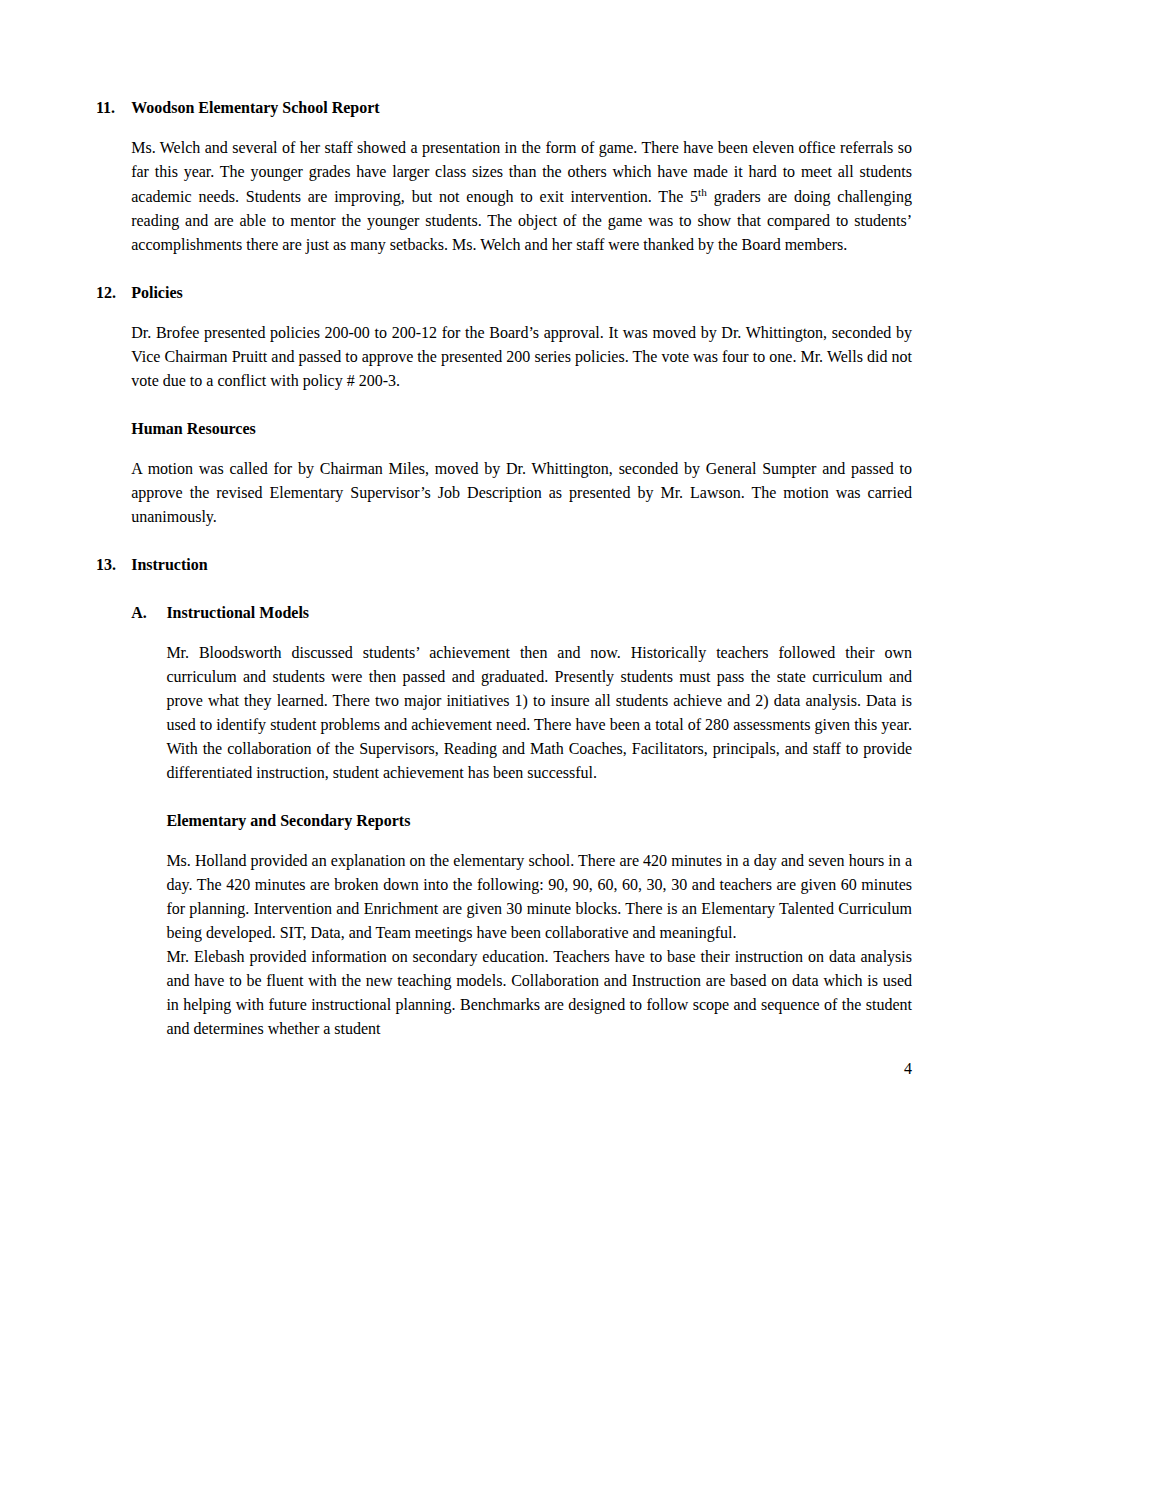11. Woodson Elementary School Report
Ms. Welch and several of her staff showed a presentation in the form of game. There have been eleven office referrals so far this year. The younger grades have larger class sizes than the others which have made it hard to meet all students academic needs. Students are improving, but not enough to exit intervention. The 5th graders are doing challenging reading and are able to mentor the younger students. The object of the game was to show that compared to students’ accomplishments there are just as many setbacks. Ms. Welch and her staff were thanked by the Board members.
12. Policies
Dr. Brofee presented policies 200-00 to 200-12 for the Board’s approval. It was moved by Dr. Whittington, seconded by Vice Chairman Pruitt and passed to approve the presented 200 series policies. The vote was four to one. Mr. Wells did not vote due to a conflict with policy # 200-3.
Human Resources
A motion was called for by Chairman Miles, moved by Dr. Whittington, seconded by General Sumpter and passed to approve the revised Elementary Supervisor’s Job Description as presented by Mr. Lawson. The motion was carried unanimously.
13. Instruction
A. Instructional Models
Mr. Bloodsworth discussed students’ achievement then and now. Historically teachers followed their own curriculum and students were then passed and graduated. Presently students must pass the state curriculum and prove what they learned. There two major initiatives 1) to insure all students achieve and 2) data analysis. Data is used to identify student problems and achievement need. There have been a total of 280 assessments given this year. With the collaboration of the Supervisors, Reading and Math Coaches, Facilitators, principals, and staff to provide differentiated instruction, student achievement has been successful.
Elementary and Secondary Reports
Ms. Holland provided an explanation on the elementary school. There are 420 minutes in a day and seven hours in a day. The 420 minutes are broken down into the following: 90, 90, 60, 60, 30, 30 and teachers are given 60 minutes for planning. Intervention and Enrichment are given 30 minute blocks. There is an Elementary Talented Curriculum being developed. SIT, Data, and Team meetings have been collaborative and meaningful.
Mr. Elebash provided information on secondary education. Teachers have to base their instruction on data analysis and have to be fluent with the new teaching models. Collaboration and Instruction are based on data which is used in helping with future instructional planning. Benchmarks are designed to follow scope and sequence of the student and determines whether a student
4